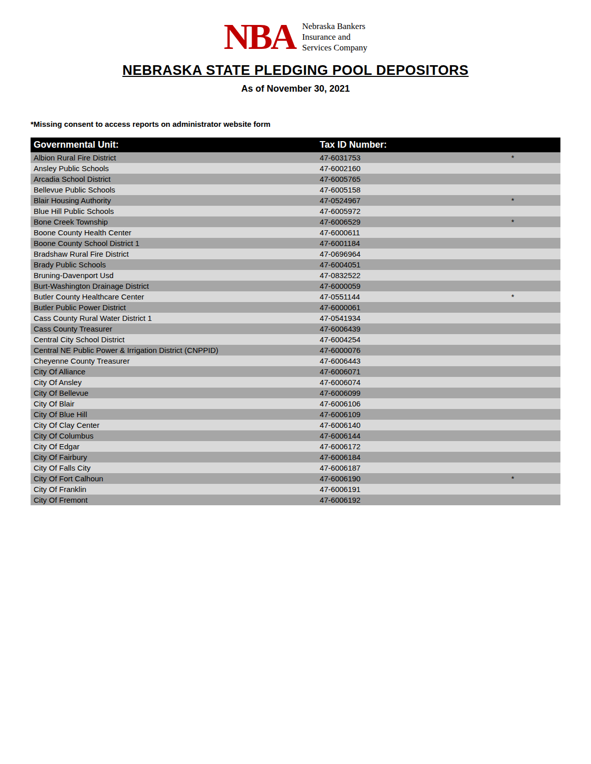NBA Nebraska Bankers
Insurance and
Services Company
NEBRASKA STATE PLEDGING POOL DEPOSITORS
As of November 30, 2021
*Missing consent to access reports on administrator website form
| Governmental Unit: | Tax ID Number: | |
| --- | --- | --- |
| Albion Rural Fire District | 47-6031753 | * |
| Ansley Public Schools | 47-6002160 | |
| Arcadia School District | 47-6005765 | |
| Bellevue Public Schools | 47-6005158 | |
| Blair Housing Authority | 47-0524967 | * |
| Blue Hill Public Schools | 47-6005972 | |
| Bone Creek Township | 47-6006529 | * |
| Boone County Health Center | 47-6000611 | |
| Boone County School District 1 | 47-6001184 | |
| Bradshaw Rural Fire District | 47-0696964 | |
| Brady Public Schools | 47-6004051 | |
| Bruning-Davenport Usd | 47-0832522 | |
| Burt-Washington Drainage District | 47-6000059 | |
| Butler County Healthcare Center | 47-0551144 | * |
| Butler Public Power District | 47-6000061 | |
| Cass County Rural Water District 1 | 47-0541934 | |
| Cass County Treasurer | 47-6006439 | |
| Central City School District | 47-6004254 | |
| Central NE Public Power & Irrigation District (CNPPID) | 47-6000076 | |
| Cheyenne County Treasurer | 47-6006443 | |
| City Of Alliance | 47-6006071 | |
| City Of Ansley | 47-6006074 | |
| City Of Bellevue | 47-6006099 | |
| City Of Blair | 47-6006106 | |
| City Of Blue Hill | 47-6006109 | |
| City Of Clay Center | 47-6006140 | |
| City Of Columbus | 47-6006144 | |
| City Of Edgar | 47-6006172 | |
| City Of Fairbury | 47-6006184 | |
| City Of Falls City | 47-6006187 | |
| City Of Fort Calhoun | 47-6006190 | * |
| City Of Franklin | 47-6006191 | |
| City Of Fremont | 47-6006192 | |